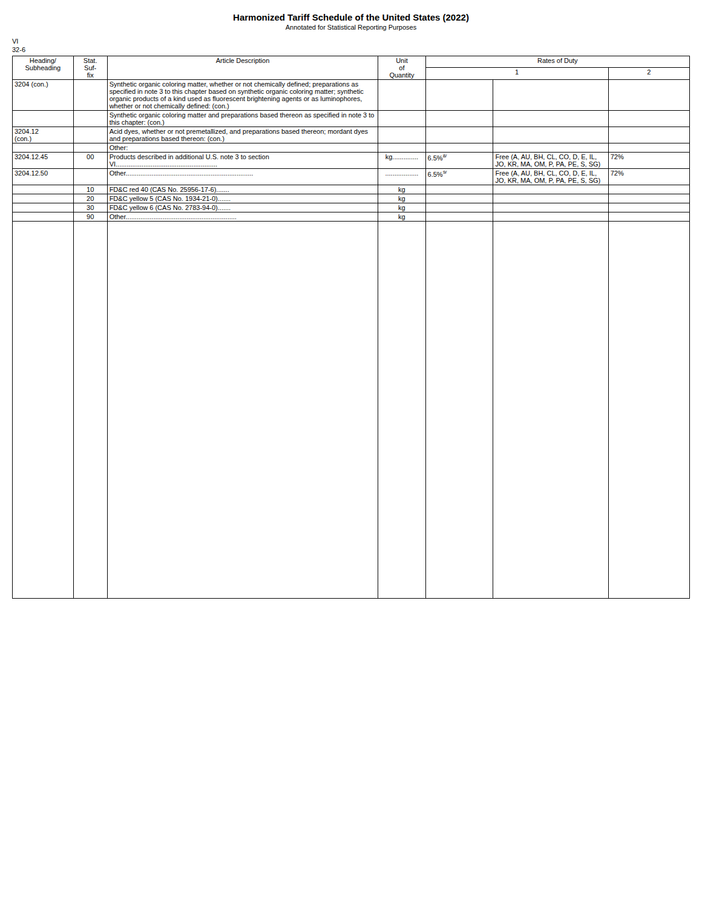Harmonized Tariff Schedule of the United States (2022)
Annotated for Statistical Reporting Purposes
VI
32-6
| Heading/ Subheading | Stat. Suf- fix | Article Description | Unit of Quantity | Rates of Duty |
| --- | --- | --- | --- | --- |
| 1 | 2 |
| 3204 (con.) | | Synthetic organic coloring matter, whether or not chemically defined; preparations as specified in note 3 to this chapter based on synthetic organic coloring matter; synthetic organic products of a kind used as fluorescent brightening agents or as luminophores, whether or not chemically defined: (con.) | | | | |
| | | Synthetic organic coloring matter and preparations based thereon as specified in note 3 to this chapter: (con.) | | | | |
| 3204.12 (con.) | | Acid dyes, whether or not premetallized, and preparations based thereon; mordant dyes and preparations based thereon: (con.) | | | | |
| | | Other: | | | | |
| 3204.12.45 | 00 | Products described in additional U.S. note 3 to section VI ....................................................... | kg .............. | 6.5% 8/ | Free (A, AU, BH, CL, CO, D, E, IL, JO, KR, MA, OM, P, PA, PE, S, SG) | 72% |
| 3204.12.50 | | Other ..................................................................... | .................. | 6.5% 9/ | Free (A, AU, BH, CL, CO, D, E, IL, JO, KR, MA, OM, P, PA, PE, S, SG) | 72% |
| | 10 | FD&C red 40 (CAS No. 25956-17-6) ....... | kg | | | |
| | 20 | FD&C yellow 5 (CAS No. 1934-21-0) ....... | kg | | | |
| | 30 | FD&C yellow 6 (CAS No. 2783-94-0) ....... | kg | | | |
| | 90 | Other ............................................................ | kg | | | |